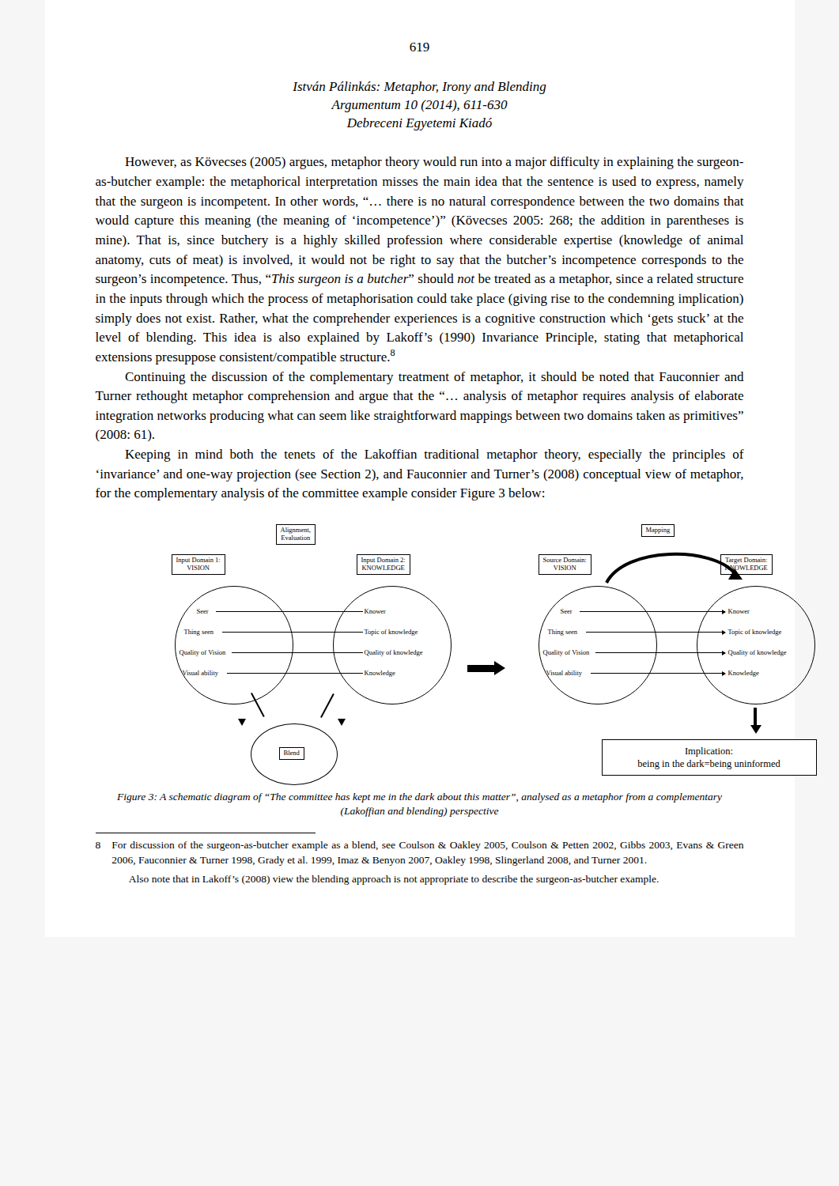619
István Pálinkás: Metaphor, Irony and Blending
Argumentum 10 (2014), 611-630
Debreceni Egyetemi Kiadó
However, as Kövecses (2005) argues, metaphor theory would run into a major difficulty in explaining the surgeon-as-butcher example: the metaphorical interpretation misses the main idea that the sentence is used to express, namely that the surgeon is incompetent. In other words, “… there is no natural correspondence between the two domains that would capture this meaning (the meaning of ‘incompetence’)” (Kövecses 2005: 268; the addition in parentheses is mine). That is, since butchery is a highly skilled profession where considerable expertise (knowledge of animal anatomy, cuts of meat) is involved, it would not be right to say that the butcher’s incompetence corresponds to the surgeon’s incompetence. Thus, “This surgeon is a butcher” should not be treated as a metaphor, since a related structure in the inputs through which the process of metaphorisation could take place (giving rise to the condemning implication) simply does not exist. Rather, what the comprehender experiences is a cognitive construction which ‘gets stuck’ at the level of blending. This idea is also explained by Lakoff’s (1990) Invariance Principle, stating that metaphorical extensions presuppose consistent/compatible structure.8
Continuing the discussion of the complementary treatment of metaphor, it should be noted that Fauconnier and Turner rethought metaphor comprehension and argue that the “… analysis of metaphor requires analysis of elaborate integration networks producing what can seem like straightforward mappings between two domains taken as primitives” (2008: 61).
Keeping in mind both the tenets of the Lakoffian traditional metaphor theory, especially the principles of ‘invariance’ and one-way projection (see Section 2), and Fauconnier and Turner’s (2008) conceptual view of metaphor, for the complementary analysis of the committee example consider Figure 3 below:
Alignment,
Evaluation
Input Domain 1:
VISION
Input Domain 2:
KNOWLEDGE
Seer
Knower
Thing seen
Topic of knowledge
Quality of Vision
Quality of knowledge
Visual ability
Knowledge
Blend
Source Domain:
VISION
Target Domain:
KNOWLEDGE
Mapping
Seer
Knower
Thing seen
Topic of knowledge
Quality of Vision
Quality of knowledge
Visual ability
Knowledge
Implication:
being in the dark=being uninformed
Figure 3: A schematic diagram of “The committee has kept me in the dark about this matter”, analysed as a metaphor from a complementary (Lakoffian and blending) perspective
8
For discussion of the surgeon-as-butcher example as a blend, see Coulson & Oakley 2005, Coulson & Petten 2002, Gibbs 2003, Evans & Green 2006, Fauconnier & Turner 1998, Grady et al. 1999, Imaz & Benyon 2007, Oakley 1998, Slingerland 2008, and Turner 2001.
Also note that in Lakoff’s (2008) view the blending approach is not appropriate to describe the surgeon-as-butcher example.